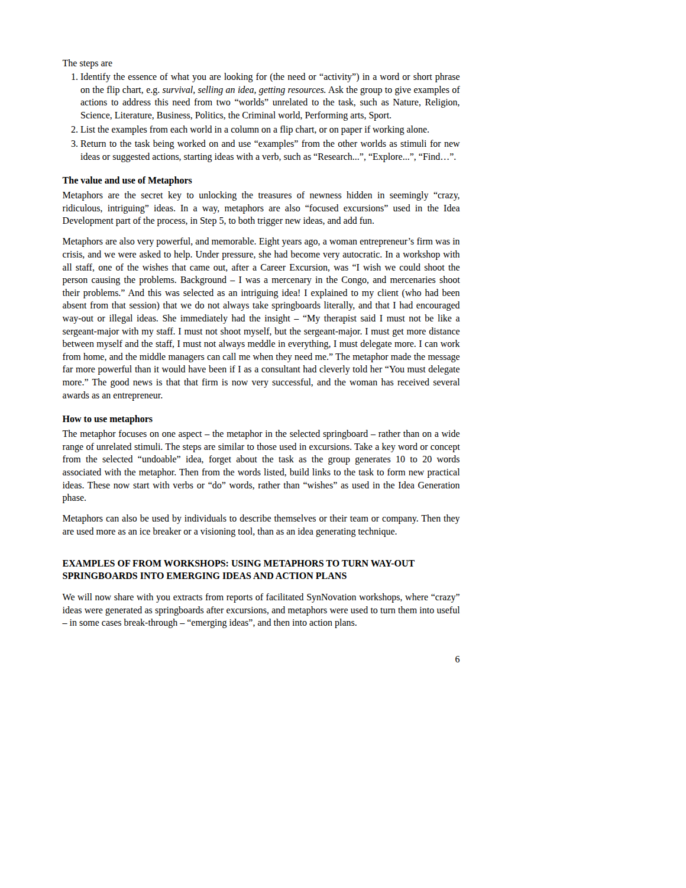The steps are
Identify the essence of what you are looking for (the need or “activity”) in a word or short phrase on the flip chart, e.g. survival, selling an idea, getting resources. Ask the group to give examples of actions to address this need from two “worlds” unrelated to the task, such as Nature, Religion, Science, Literature, Business, Politics, the Criminal world, Performing arts, Sport.
List the examples from each world in a column on a flip chart, or on paper if working alone.
Return to the task being worked on and use “examples” from the other worlds as stimuli for new ideas or suggested actions, starting ideas with a verb, such as “Research...”, “Explore...”, “Find…”.
The value and use of Metaphors
Metaphors are the secret key to unlocking the treasures of newness hidden in seemingly “crazy, ridiculous, intriguing” ideas. In a way, metaphors are also “focused excursions” used in the Idea Development part of the process, in Step 5, to both trigger new ideas, and add fun.
Metaphors are also very powerful, and memorable. Eight years ago, a woman entrepreneur’s firm was in crisis, and we were asked to help. Under pressure, she had become very autocratic. In a workshop with all staff, one of the wishes that came out, after a Career Excursion, was “I wish we could shoot the person causing the problems. Background – I was a mercenary in the Congo, and mercenaries shoot their problems.” And this was selected as an intriguing idea! I explained to my client (who had been absent from that session) that we do not always take springboards literally, and that I had encouraged way-out or illegal ideas. She immediately had the insight – “My therapist said I must not be like a sergeant-major with my staff. I must not shoot myself, but the sergeant-major. I must get more distance between myself and the staff, I must not always meddle in everything, I must delegate more. I can work from home, and the middle managers can call me when they need me.” The metaphor made the message far more powerful than it would have been if I as a consultant had cleverly told her “You must delegate more.” The good news is that that firm is now very successful, and the woman has received several awards as an entrepreneur.
How to use metaphors
The metaphor focuses on one aspect – the metaphor in the selected springboard – rather than on a wide range of unrelated stimuli. The steps are similar to those used in excursions. Take a key word or concept from the selected “undoable” idea, forget about the task as the group generates 10 to 20 words associated with the metaphor. Then from the words listed, build links to the task to form new practical ideas. These now start with verbs or “do” words, rather than “wishes” as used in the Idea Generation phase.
Metaphors can also be used by individuals to describe themselves or their team or company. Then they are used more as an ice breaker or a visioning tool, than as an idea generating technique.
Examples of from workshops: using metaphors to turn way-out springboards into emerging ideas and action plans
We will now share with you extracts from reports of facilitated SynNovation workshops, where “crazy” ideas were generated as springboards after excursions, and metaphors were used to turn them into useful – in some cases break-through – “emerging ideas”, and then into action plans.
6